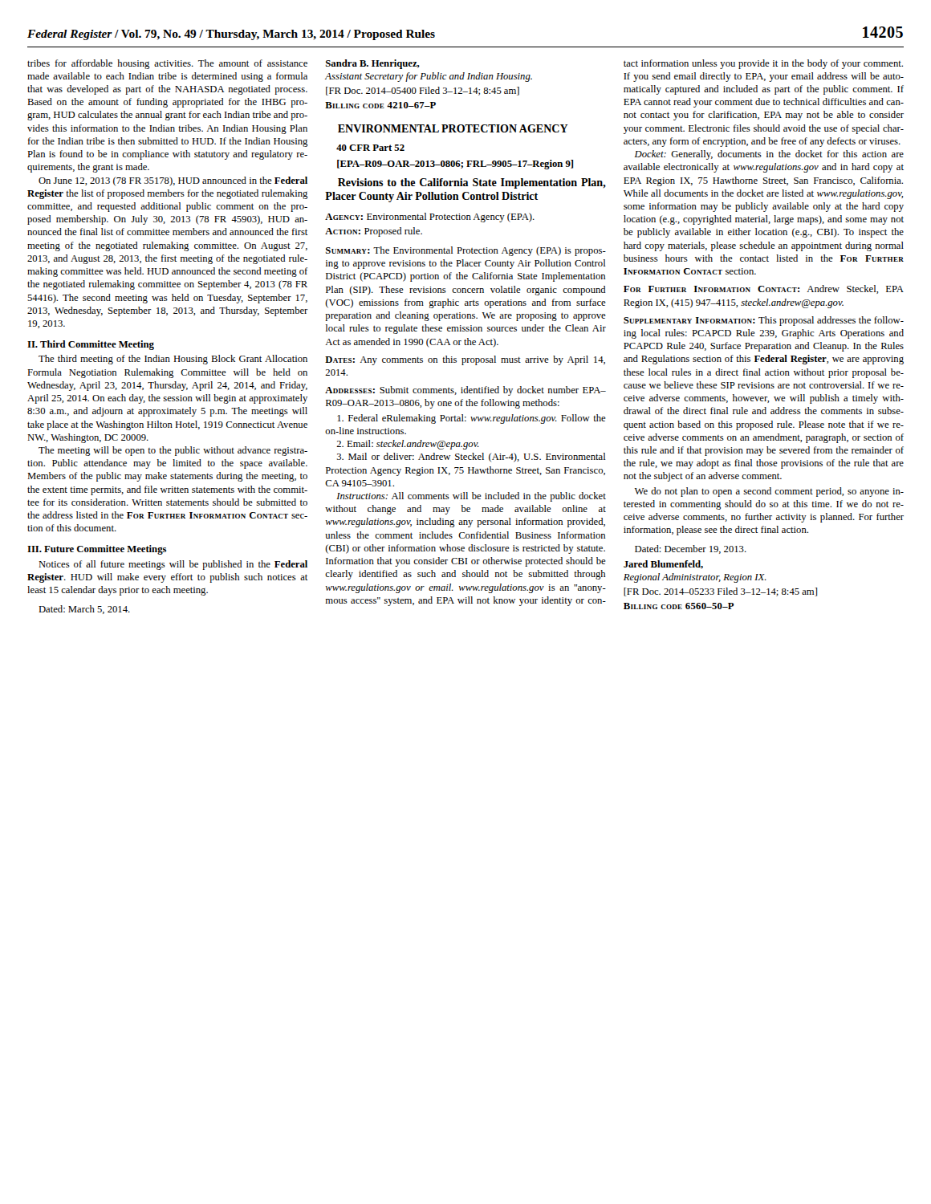Federal Register / Vol. 79, No. 49 / Thursday, March 13, 2014 / Proposed Rules
14205
tribes for affordable housing activities. The amount of assistance made available to each Indian tribe is determined using a formula that was developed as part of the NAHASDA negotiated process. Based on the amount of funding appropriated for the IHBG program, HUD calculates the annual grant for each Indian tribe and provides this information to the Indian tribes. An Indian Housing Plan for the Indian tribe is then submitted to HUD. If the Indian Housing Plan is found to be in compliance with statutory and regulatory requirements, the grant is made.
On June 12, 2013 (78 FR 35178), HUD announced in the Federal Register the list of proposed members for the negotiated rulemaking committee, and requested additional public comment on the proposed membership. On July 30, 2013 (78 FR 45903), HUD announced the final list of committee members and announced the first meeting of the negotiated rulemaking committee. On August 27, 2013, and August 28, 2013, the first meeting of the negotiated rulemaking committee was held. HUD announced the second meeting of the negotiated rulemaking committee on September 4, 2013 (78 FR 54416). The second meeting was held on Tuesday, September 17, 2013, Wednesday, September 18, 2013, and Thursday, September 19, 2013.
II. Third Committee Meeting
The third meeting of the Indian Housing Block Grant Allocation Formula Negotiation Rulemaking Committee will be held on Wednesday, April 23, 2014, Thursday, April 24, 2014, and Friday, April 25, 2014. On each day, the session will begin at approximately 8:30 a.m., and adjourn at approximately 5 p.m. The meetings will take place at the Washington Hilton Hotel, 1919 Connecticut Avenue NW., Washington, DC 20009.
The meeting will be open to the public without advance registration. Public attendance may be limited to the space available. Members of the public may make statements during the meeting, to the extent time permits, and file written statements with the committee for its consideration. Written statements should be submitted to the address listed in the For Further Information Contact section of this document.
III. Future Committee Meetings
Notices of all future meetings will be published in the Federal Register. HUD will make every effort to publish such notices at least 15 calendar days prior to each meeting.
Dated: March 5, 2014.
Sandra B. Henriquez,
Assistant Secretary for Public and Indian Housing.
[FR Doc. 2014–05400 Filed 3–12–14; 8:45 am]
Billing code 4210–67–P
Environmental Protection Agency
40 CFR Part 52
[EPA–R09–OAR–2013–0806; FRL–9905–17–Region 9]
Revisions to the California State Implementation Plan, Placer County Air Pollution Control District
Agency: Environmental Protection Agency (EPA).
Action: Proposed rule.
Summary: The Environmental Protection Agency (EPA) is proposing to approve revisions to the Placer County Air Pollution Control District (PCAPCD) portion of the California State Implementation Plan (SIP). These revisions concern volatile organic compound (VOC) emissions from graphic arts operations and from surface preparation and cleaning operations. We are proposing to approve local rules to regulate these emission sources under the Clean Air Act as amended in 1990 (CAA or the Act).
Dates: Any comments on this proposal must arrive by April 14, 2014.
Addresses: Submit comments, identified by docket number EPA–R09–OAR–2013–0806, by one of the following methods:
1. Federal eRulemaking Portal: www.regulations.gov. Follow the on-line instructions.
2. Email: steckel.andrew@epa.gov.
3. Mail or deliver: Andrew Steckel (Air-4), U.S. Environmental Protection Agency Region IX, 75 Hawthorne Street, San Francisco, CA 94105–3901.
Instructions: All comments will be included in the public docket without change and may be made available online at www.regulations.gov, including any personal information provided, unless the comment includes Confidential Business Information (CBI) or other information whose disclosure is restricted by statute. Information that you consider CBI or otherwise protected should be clearly identified as such and should not be submitted through www.regulations.gov or email. www.regulations.gov is an ''anonymous access'' system, and EPA will not know your identity or contact information unless you provide it in the body of your comment. If you send email directly to EPA, your email address will be automatically captured and included as part of the public comment. If EPA cannot read your comment due to technical difficulties and cannot contact you for clarification, EPA may not be able to consider your comment. Electronic files should avoid the use of special characters, any form of encryption, and be free of any defects or viruses.
Docket: Generally, documents in the docket for this action are available electronically at www.regulations.gov and in hard copy at EPA Region IX, 75 Hawthorne Street, San Francisco, California. While all documents in the docket are listed at www.regulations.gov, some information may be publicly available only at the hard copy location (e.g., copyrighted material, large maps), and some may not be publicly available in either location (e.g., CBI). To inspect the hard copy materials, please schedule an appointment during normal business hours with the contact listed in the For Further Information Contact section.
For Further Information Contact: Andrew Steckel, EPA Region IX, (415) 947–4115, steckel.andrew@epa.gov.
Supplementary Information: This proposal addresses the following local rules: PCAPCD Rule 239, Graphic Arts Operations and PCAPCD Rule 240, Surface Preparation and Cleanup. In the Rules and Regulations section of this Federal Register, we are approving these local rules in a direct final action without prior proposal because we believe these SIP revisions are not controversial. If we receive adverse comments, however, we will publish a timely withdrawal of the direct final rule and address the comments in subsequent action based on this proposed rule. Please note that if we receive adverse comments on an amendment, paragraph, or section of this rule and if that provision may be severed from the remainder of the rule, we may adopt as final those provisions of the rule that are not the subject of an adverse comment.
We do not plan to open a second comment period, so anyone interested in commenting should do so at this time. If we do not receive adverse comments, no further activity is planned. For further information, please see the direct final action.
Dated: December 19, 2013.
Jared Blumenfeld,
Regional Administrator, Region IX.
[FR Doc. 2014–05233 Filed 3–12–14; 8:45 am]
Billing code 6560–50–P